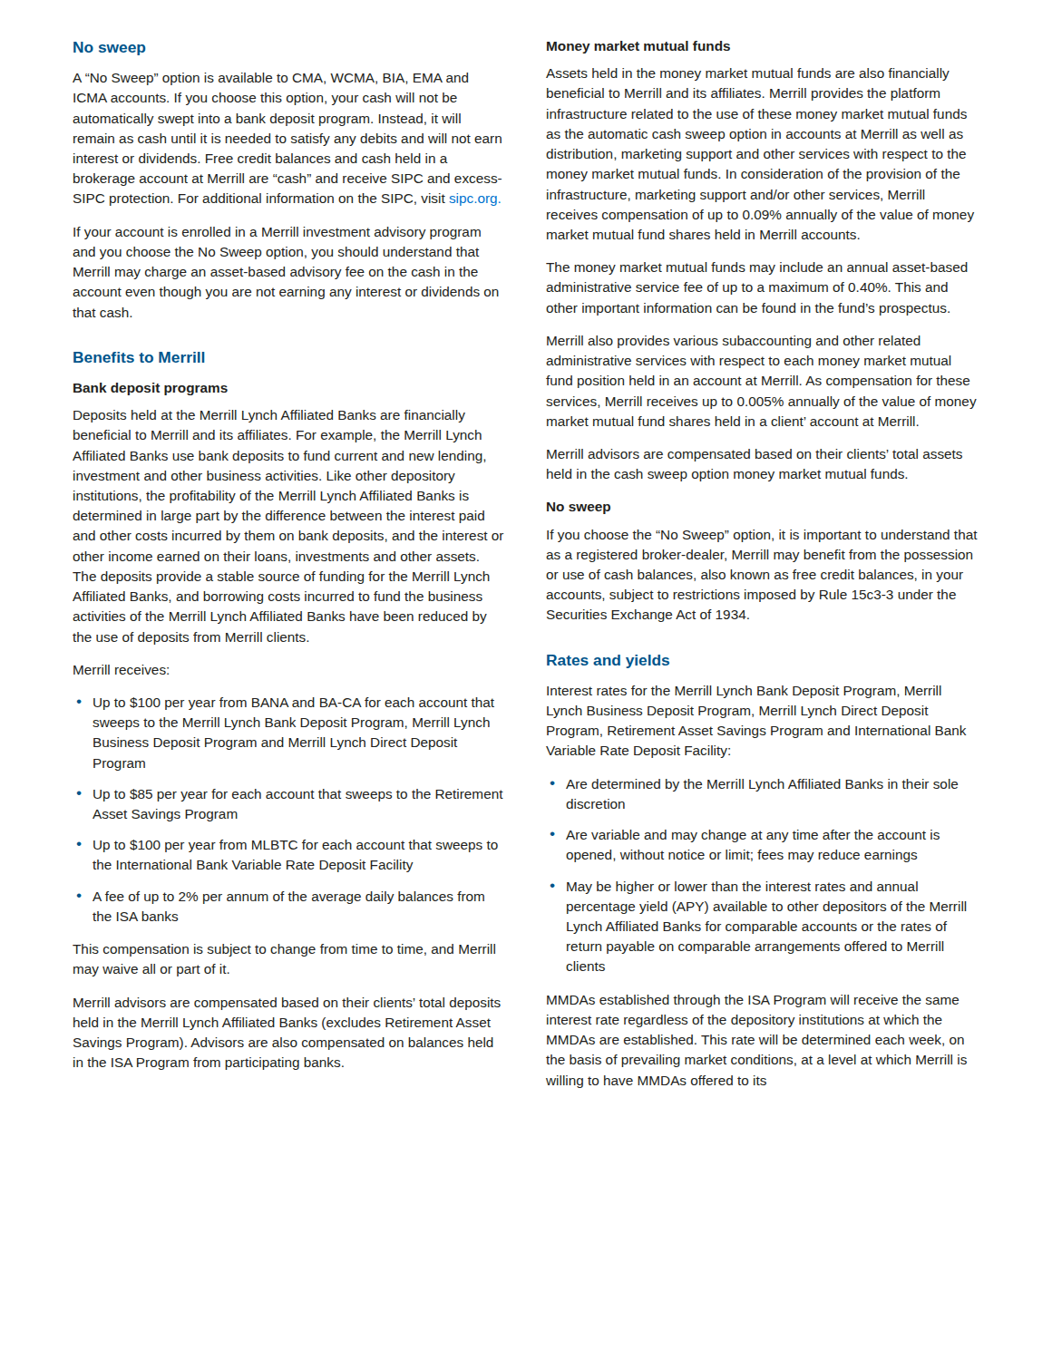No sweep
A “No Sweep” option is available to CMA, WCMA, BIA, EMA and ICMA accounts. If you choose this option, your cash will not be automatically swept into a bank deposit program. Instead, it will remain as cash until it is needed to satisfy any debits and will not earn interest or dividends. Free credit balances and cash held in a brokerage account at Merrill are “cash” and receive SIPC and excess-SIPC protection. For additional information on the SIPC, visit sipc.org.
If your account is enrolled in a Merrill investment advisory program and you choose the No Sweep option, you should understand that Merrill may charge an asset-based advisory fee on the cash in the account even though you are not earning any interest or dividends on that cash.
Benefits to Merrill
Bank deposit programs
Deposits held at the Merrill Lynch Affiliated Banks are financially beneficial to Merrill and its affiliates. For example, the Merrill Lynch Affiliated Banks use bank deposits to fund current and new lending, investment and other business activities. Like other depository institutions, the profitability of the Merrill Lynch Affiliated Banks is determined in large part by the difference between the interest paid and other costs incurred by them on bank deposits, and the interest or other income earned on their loans, investments and other assets. The deposits provide a stable source of funding for the Merrill Lynch Affiliated Banks, and borrowing costs incurred to fund the business activities of the Merrill Lynch Affiliated Banks have been reduced by the use of deposits from Merrill clients.
Merrill receives:
Up to $100 per year from BANA and BA-CA for each account that sweeps to the Merrill Lynch Bank Deposit Program, Merrill Lynch Business Deposit Program and Merrill Lynch Direct Deposit Program
Up to $85 per year for each account that sweeps to the Retirement Asset Savings Program
Up to $100 per year from MLBTC for each account that sweeps to the International Bank Variable Rate Deposit Facility
A fee of up to 2% per annum of the average daily balances from the ISA banks
This compensation is subject to change from time to time, and Merrill may waive all or part of it.
Merrill advisors are compensated based on their clients’ total deposits held in the Merrill Lynch Affiliated Banks (excludes Retirement Asset Savings Program). Advisors are also compensated on balances held in the ISA Program from participating banks.
Money market mutual funds
Assets held in the money market mutual funds are also financially beneficial to Merrill and its affiliates. Merrill provides the platform infrastructure related to the use of these money market mutual funds as the automatic cash sweep option in accounts at Merrill as well as distribution, marketing support and other services with respect to the money market mutual funds. In consideration of the provision of the infrastructure, marketing support and/or other services, Merrill receives compensation of up to 0.09% annually of the value of money market mutual fund shares held in Merrill accounts.
The money market mutual funds may include an annual asset-based administrative service fee of up to a maximum of 0.40%. This and other important information can be found in the fund’s prospectus.
Merrill also provides various subaccounting and other related administrative services with respect to each money market mutual fund position held in an account at Merrill. As compensation for these services, Merrill receives up to 0.005% annually of the value of money market mutual fund shares held in a client’ account at Merrill.
Merrill advisors are compensated based on their clients’ total assets held in the cash sweep option money market mutual funds.
No sweep
If you choose the “No Sweep” option, it is important to understand that as a registered broker-dealer, Merrill may benefit from the possession or use of cash balances, also known as free credit balances, in your accounts, subject to restrictions imposed by Rule 15c3-3 under the Securities Exchange Act of 1934.
Rates and yields
Interest rates for the Merrill Lynch Bank Deposit Program, Merrill Lynch Business Deposit Program, Merrill Lynch Direct Deposit Program, Retirement Asset Savings Program and International Bank Variable Rate Deposit Facility:
Are determined by the Merrill Lynch Affiliated Banks in their sole discretion
Are variable and may change at any time after the account is opened, without notice or limit; fees may reduce earnings
May be higher or lower than the interest rates and annual percentage yield (APY) available to other depositors of the Merrill Lynch Affiliated Banks for comparable accounts or the rates of return payable on comparable arrangements offered to Merrill clients
MMDAs established through the ISA Program will receive the same interest rate regardless of the depository institutions at which the MMDAs are established. This rate will be determined each week, on the basis of prevailing market conditions, at a level at which Merrill is willing to have MMDAs offered to its